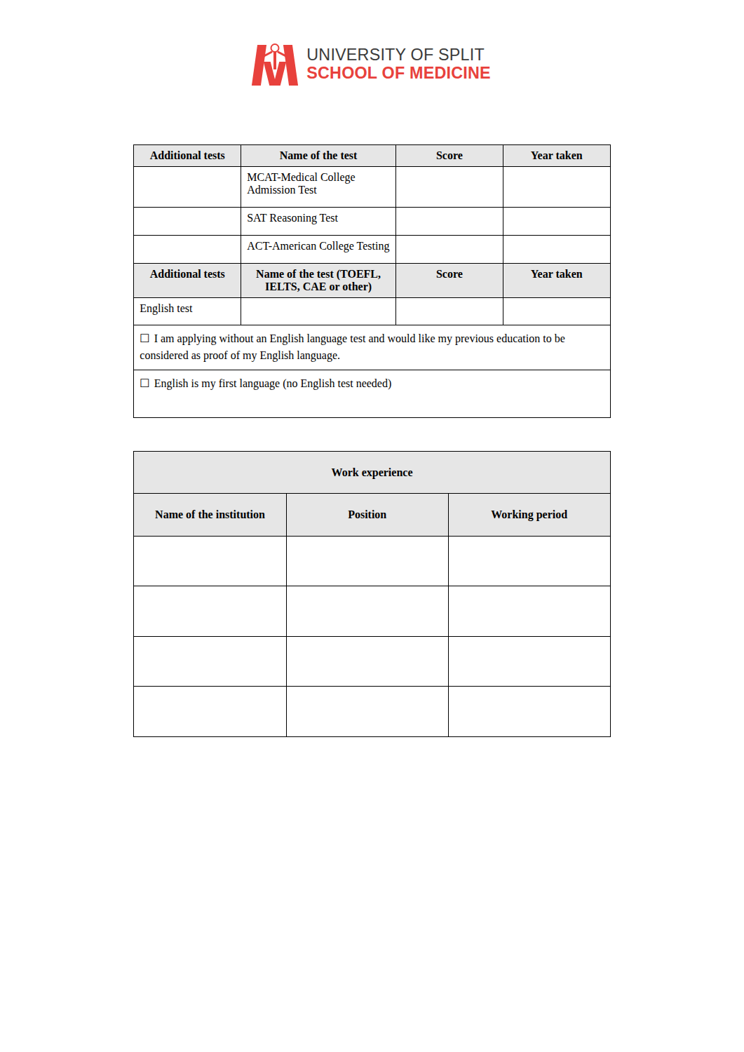UNIVERSITY OF SPLIT
SCHOOL OF MEDICINE
| Additional tests | Name of the test | Score | Year taken |
| | MCAT-Medical College Admission Test | | |
| | SAT Reasoning Test | | |
| | ACT-American College Testing | | |
| Additional tests | Name of the test (TOEFL, IELTS, CAE or other) | Score | Year taken |
| English test | | | |
| ☐ I am applying without an English language test and would like my previous education to be considered as proof of my English language. |
| ☐ English is my first language (no English test needed) |
| Work experience |
| Name of the institution | Position | Working period |